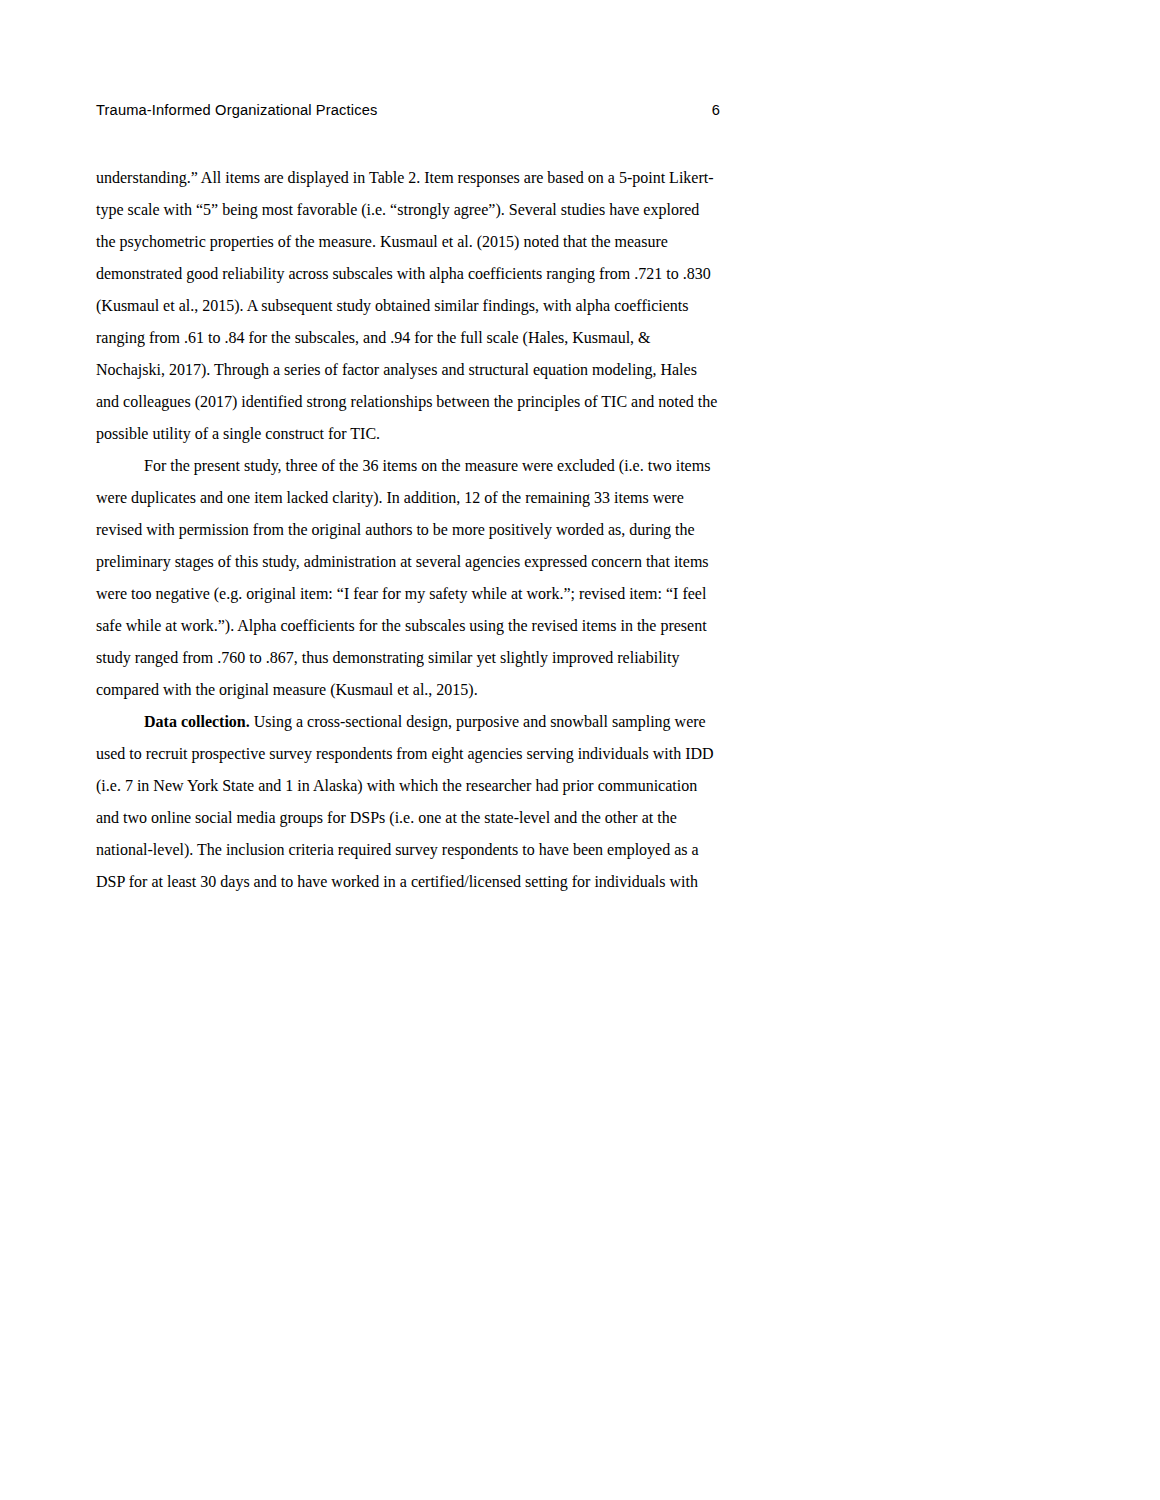Trauma-Informed Organizational Practices 6
understanding.” All items are displayed in Table 2. Item responses are based on a 5-point Likert-type scale with “5” being most favorable (i.e. “strongly agree”). Several studies have explored the psychometric properties of the measure. Kusmaul et al. (2015) noted that the measure demonstrated good reliability across subscales with alpha coefficients ranging from .721 to .830 (Kusmaul et al., 2015). A subsequent study obtained similar findings, with alpha coefficients ranging from .61 to .84 for the subscales, and .94 for the full scale (Hales, Kusmaul, & Nochajski, 2017). Through a series of factor analyses and structural equation modeling, Hales and colleagues (2017) identified strong relationships between the principles of TIC and noted the possible utility of a single construct for TIC.
For the present study, three of the 36 items on the measure were excluded (i.e. two items were duplicates and one item lacked clarity). In addition, 12 of the remaining 33 items were revised with permission from the original authors to be more positively worded as, during the preliminary stages of this study, administration at several agencies expressed concern that items were too negative (e.g. original item: “I fear for my safety while at work.”; revised item: “I feel safe while at work.”). Alpha coefficients for the subscales using the revised items in the present study ranged from .760 to .867, thus demonstrating similar yet slightly improved reliability compared with the original measure (Kusmaul et al., 2015).
Data collection. Using a cross-sectional design, purposive and snowball sampling were used to recruit prospective survey respondents from eight agencies serving individuals with IDD (i.e. 7 in New York State and 1 in Alaska) with which the researcher had prior communication and two online social media groups for DSPs (i.e. one at the state-level and the other at the national-level). The inclusion criteria required survey respondents to have been employed as a DSP for at least 30 days and to have worked in a certified/licensed setting for individuals with